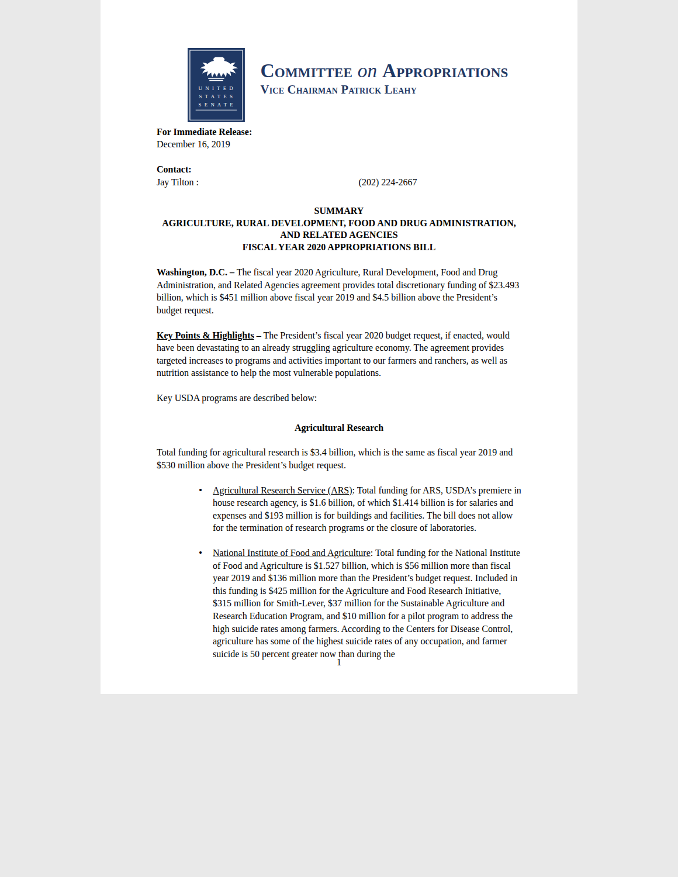U N I T E D S T A T E S S E N A T E
Committee on Appropriations
Vice Chairman Patrick Leahy
For Immediate Release:
December 16, 2019
Contact:
Jay Tilton : (202) 224-2667
Summary
Agriculture, Rural Development, Food and Drug Administration,
and Related Agencies
Fiscal Year 2020 Appropriations Bill
Washington, D.C. – The fiscal year 2020 Agriculture, Rural Development, Food and Drug Administration, and Related Agencies agreement provides total discretionary funding of $23.493 billion, which is $451 million above fiscal year 2019 and $4.5 billion above the President’s budget request.
Key Points & Highlights – The President’s fiscal year 2020 budget request, if enacted, would have been devastating to an already struggling agriculture economy. The agreement provides targeted increases to programs and activities important to our farmers and ranchers, as well as nutrition assistance to help the most vulnerable populations.
Key USDA programs are described below:
Agricultural Research
Total funding for agricultural research is $3.4 billion, which is the same as fiscal year 2019 and $530 million above the President’s budget request.
Agricultural Research Service (ARS): Total funding for ARS, USDA’s premiere in house research agency, is $1.6 billion, of which $1.414 billion is for salaries and expenses and $193 million is for buildings and facilities. The bill does not allow for the termination of research programs or the closure of laboratories.
National Institute of Food and Agriculture: Total funding for the National Institute of Food and Agriculture is $1.527 billion, which is $56 million more than fiscal year 2019 and $136 million more than the President’s budget request. Included in this funding is $425 million for the Agriculture and Food Research Initiative, $315 million for Smith-Lever, $37 million for the Sustainable Agriculture and Research Education Program, and $10 million for a pilot program to address the high suicide rates among farmers. According to the Centers for Disease Control, agriculture has some of the highest suicide rates of any occupation, and farmer suicide is 50 percent greater now than during the
1